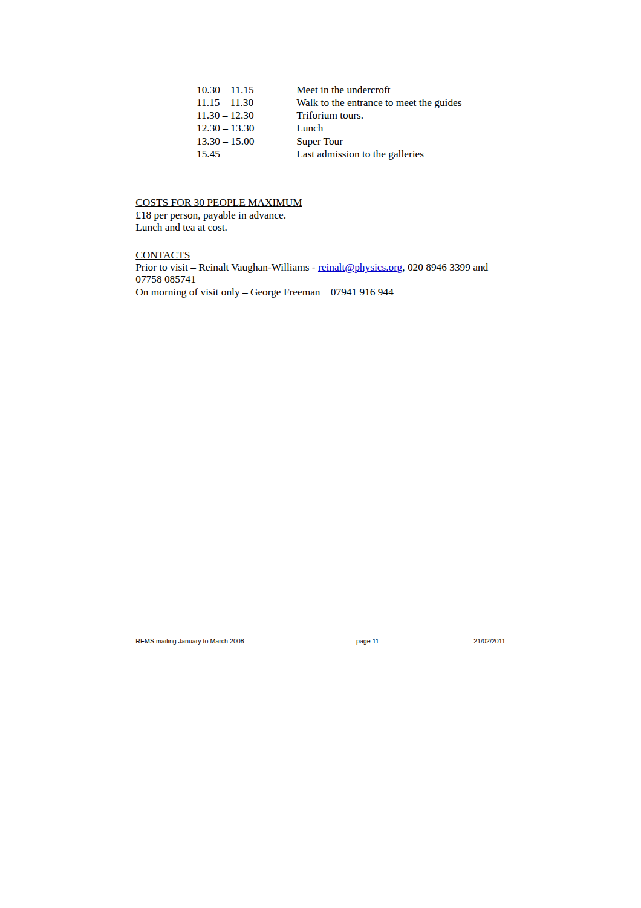| 10.30 – 11.15 | Meet in the undercroft |
| 11.15 – 11.30 | Walk to the entrance to meet the guides |
| 11.30 – 12.30 | Triforium tours. |
| 12.30 – 13.30 | Lunch |
| 13.30 – 15.00 | Super Tour |
| 15.45 | Last admission to the galleries |
COSTS FOR 30 PEOPLE MAXIMUM
£18 per person, payable in advance.
Lunch and tea at cost.
CONTACTS
Prior to visit – Reinalt Vaughan-Williams - reinalt@physics.org, 020 8946 3399 and 07758 085741
On morning of visit only – George Freeman 07941 916 944
REMS mailing January to March 2008
page 11
21/02/2011